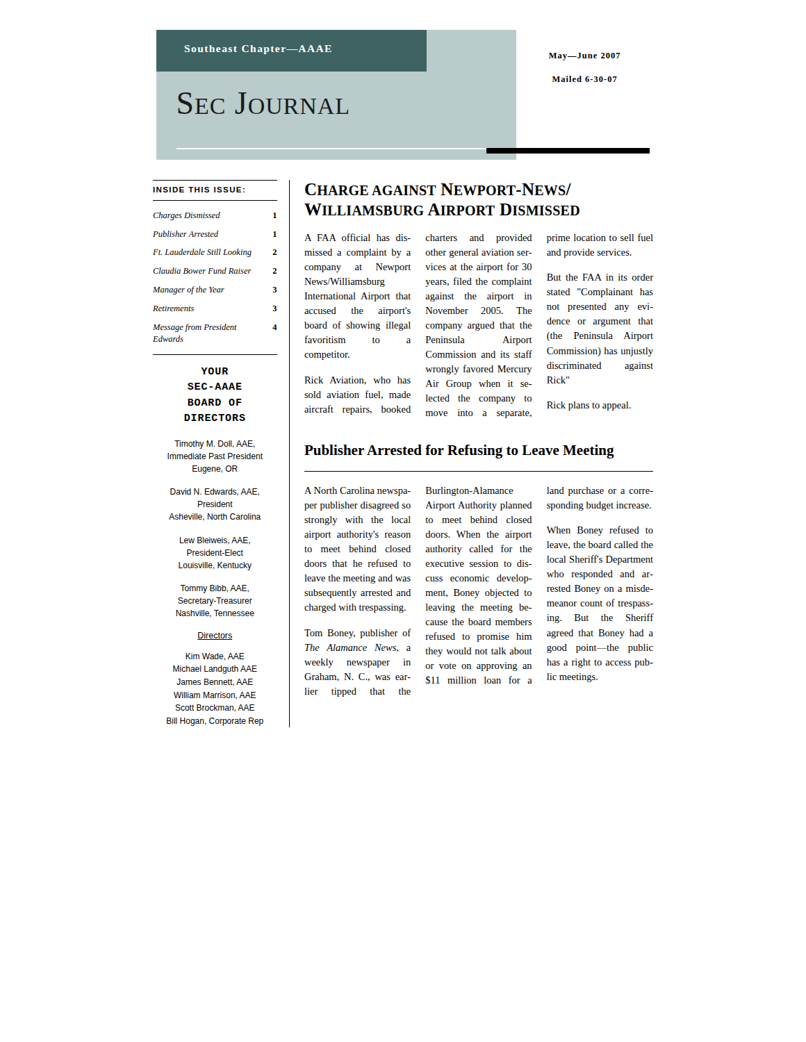Southeast Chapter—AAAE
SEC JOURNAL
May—June 2007
Mailed 6-30-07
INSIDE THIS ISSUE:
| Charges Dismissed | 1 |
| Publisher Arrested | 1 |
| Ft. Lauderdale Still Looking | 2 |
| Claudia Bower Fund Raiser | 2 |
| Manager of the Year | 3 |
| Retirements | 3 |
| Message from President Edwards | 4 |
YOUR
SEC-AAAE
BOARD OF
DIRECTORS
Timothy M. Doll, AAE,
Immediate Past President
Eugene, OR
David N. Edwards, AAE,
President
Asheville, North Carolina
Lew Bleiweis, AAE,
President-Elect
Louisville, Kentucky
Tommy Bibb, AAE,
Secretary-Treasurer
Nashville, Tennessee
Directors
Kim Wade, AAE
Michael Landguth AAE
James Bennett, AAE
William Marrison, AAE
Scott Brockman, AAE
Bill Hogan, Corporate Rep
CHARGE AGAINST NEWPORT-NEWS/
WILLIAMSBURG AIRPORT DISMISSED
A FAA official has dismissed a complaint by a company at Newport News/Williamsburg International Airport that accused the airport's board of showing illegal favoritism to a competitor.
Rick Aviation, who has sold aviation fuel, made aircraft repairs, booked charters and provided other general aviation services at the airport for 30 years, filed the complaint against the airport in November 2005. The company argued that the Peninsula Airport Commission and its staff wrongly favored Mercury Air Group when it selected the company to move into a separate, prime location to sell fuel and provide services.
But the FAA in its order stated "Complainant has not presented any evidence or argument that (the Peninsula Airport Commission) has unjustly discriminated against Rick"
Rick plans to appeal.
Publisher Arrested for Refusing to Leave Meeting
A North Carolina newspaper publisher disagreed so strongly with the local airport authority's reason to meet behind closed doors that he refused to leave the meeting and was subsequently arrested and charged with trespassing.
Tom Boney, publisher of The Alamance News, a weekly newspaper in Graham, N. C., was earlier tipped that the Burlington-Alamance Airport Authority planned to meet behind closed doors. When the airport authority called for the executive session to discuss economic development, Boney objected to leaving the meeting because the board members refused to promise him they would not talk about or vote on approving an $11 million loan for a land purchase or a corresponding budget increase.
When Boney refused to leave, the board called the local Sheriff's Department who responded and arrested Boney on a misdemeanor count of trespassing. But the Sheriff agreed that Boney had a good point—the public has a right to access public meetings.